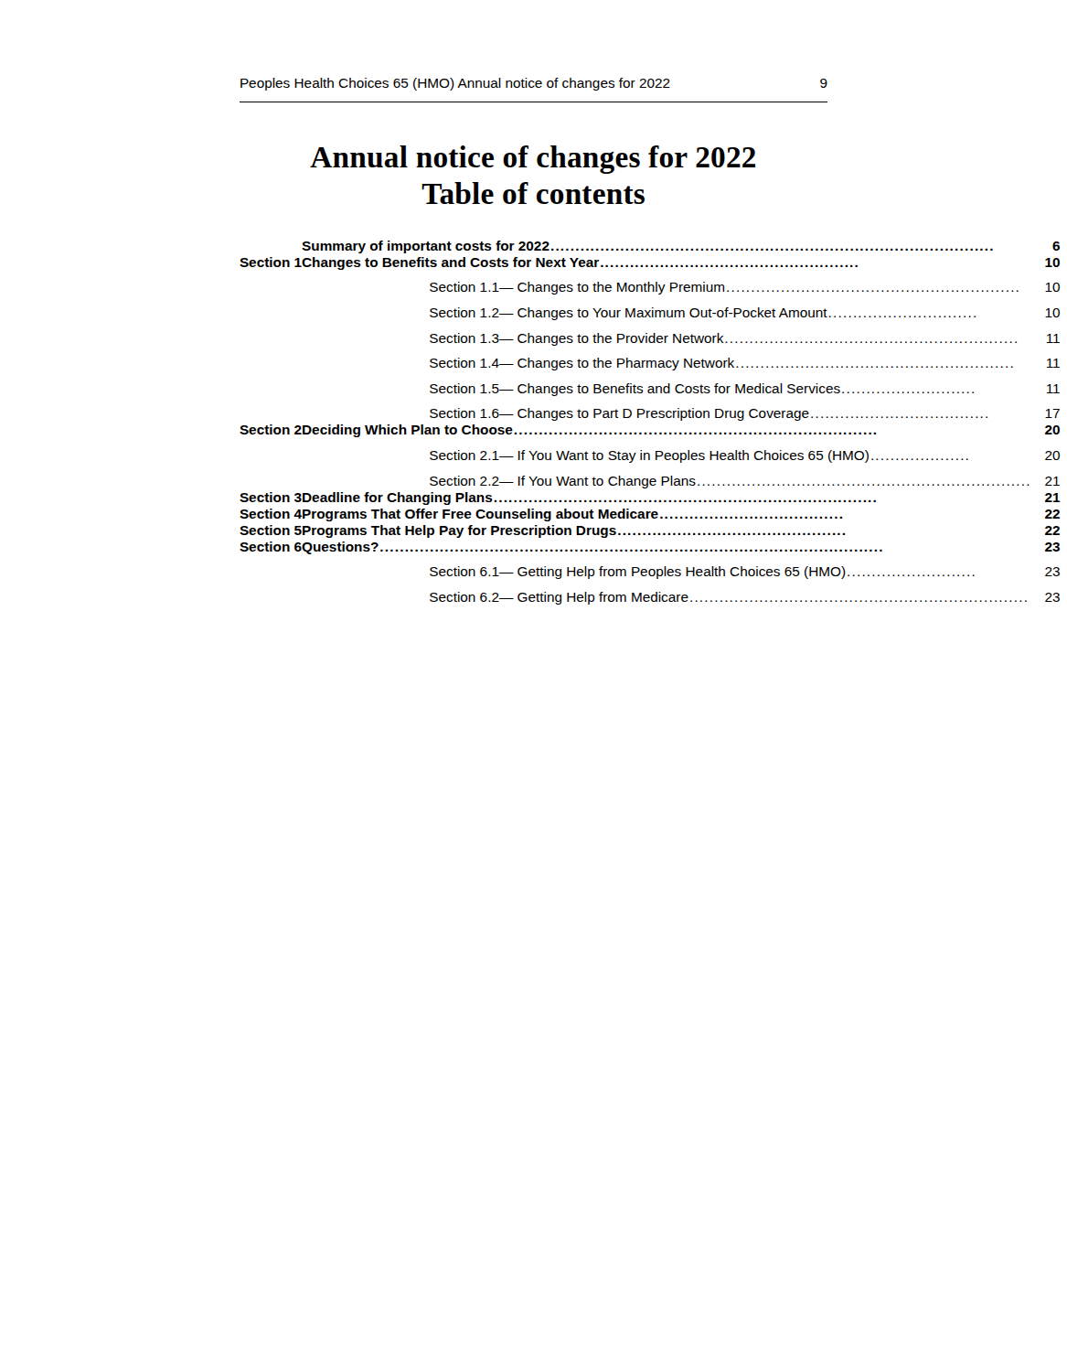Peoples Health Choices 65 (HMO) Annual notice of changes for 2022 9
Annual notice of changes for 2022
Table of contents
| | Summary of important costs for 2022 ......................................................................................... 6 |
| Section 1 | Changes to Benefits and Costs for Next Year .................................................... 10 |
| | Section 1.1— Changes to the Monthly Premium ........................................................... 10 |
| | Section 1.2— Changes to Your Maximum Out-of-Pocket Amount .............................. 10 |
| | Section 1.3— Changes to the Provider Network ........................................................... 11 |
| | Section 1.4— Changes to the Pharmacy Network ........................................................ 11 |
| | Section 1.5— Changes to Benefits and Costs for Medical Services ........................... 11 |
| | Section 1.6— Changes to Part D Prescription Drug Coverage .................................... 17 |
| Section 2 | Deciding Which Plan to Choose ......................................................................... 20 |
| | Section 2.1— If You Want to Stay in Peoples Health Choices 65 (HMO) .................... 20 |
| | Section 2.2— If You Want to Change Plans ................................................................... 21 |
| Section 3 | Deadline for Changing Plans ............................................................................. 21 |
| Section 4 | Programs That Offer Free Counseling about Medicare ..................................... 22 |
| Section 5 | Programs That Help Pay for Prescription Drugs .............................................. 22 |
| Section 6 | Questions? ..................................................................................................... 23 |
| | Section 6.1— Getting Help from Peoples Health Choices 65 (HMO) .......................... 23 |
| | Section 6.2— Getting Help from Medicare .................................................................... 23 |